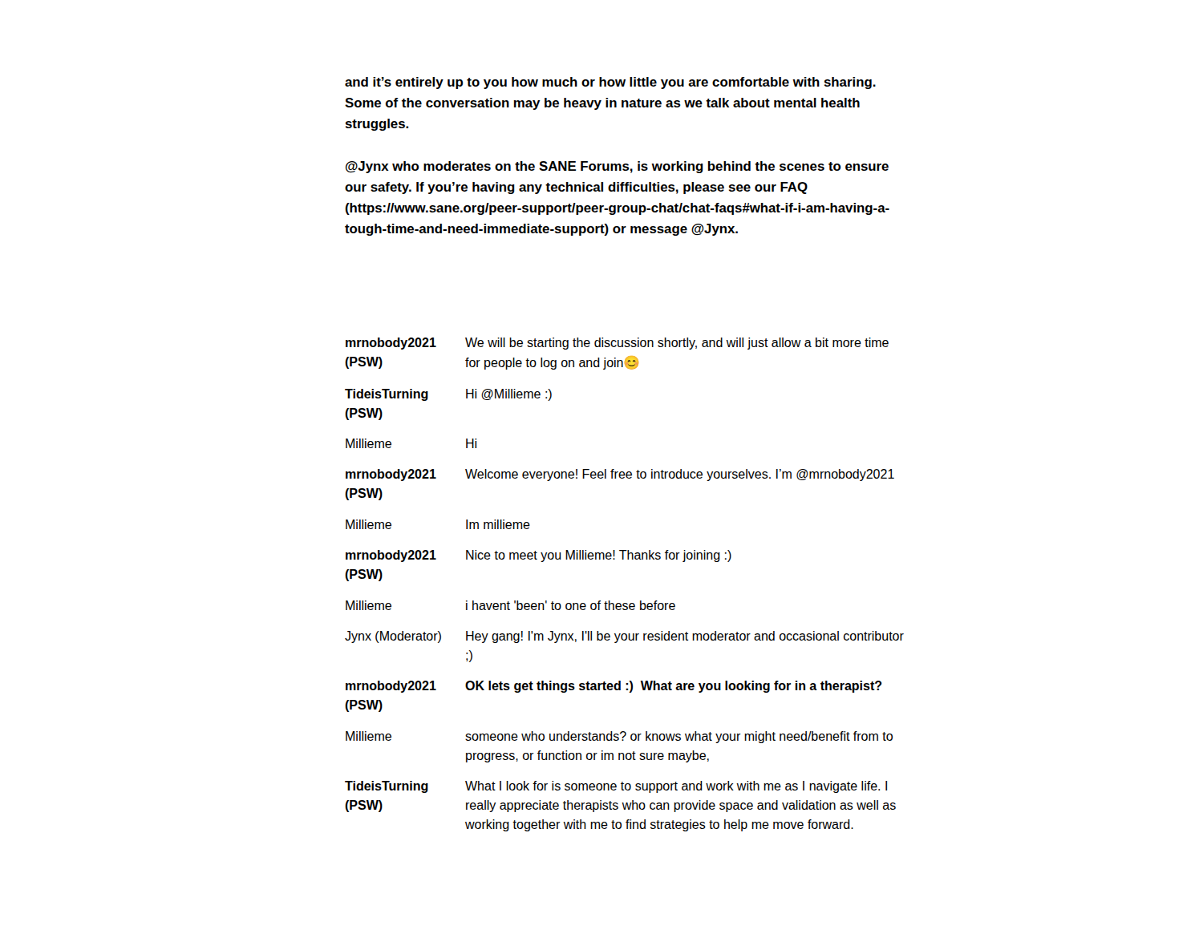and it’s entirely up to you how much or how little you are comfortable with sharing. Some of the conversation may be heavy in nature as we talk about mental health struggles.
@Jynx who moderates on the SANE Forums, is working behind the scenes to ensure our safety. If you’re having any technical difficulties, please see our FAQ (https://www.sane.org/peer-support/peer-group-chat/chat-faqs#what-if-i-am-having-a-tough-time-and-need-immediate-support) or message @Jynx.
| mrnobody2021 (PSW) | We will be starting the discussion shortly, and will just allow a bit more time for people to log on and join 😊 |
| TideisTurning (PSW) | Hi @Millieme :) |
| Millieme | Hi |
| mrnobody2021 (PSW) | Welcome everyone! Feel free to introduce yourselves. I’m @mrnobody2021 |
| Millieme | Im millieme |
| mrnobody2021 (PSW) | Nice to meet you Millieme! Thanks for joining :) |
| Millieme | i havent 'been' to one of these before |
| Jynx (Moderator) | Hey gang! I'm Jynx, I'll be your resident moderator and occasional contributor ;) |
| mrnobody2021 (PSW) | OK lets get things started :) What are you looking for in a therapist? |
| Millieme | someone who understands? or knows what your might need/benefit from to progress, or function or im not sure maybe, |
| TideisTurning (PSW) | What I look for is someone to support and work with me as I navigate life. I really appreciate therapists who can provide space and validation as well as working together with me to find strategies to help me move forward. |